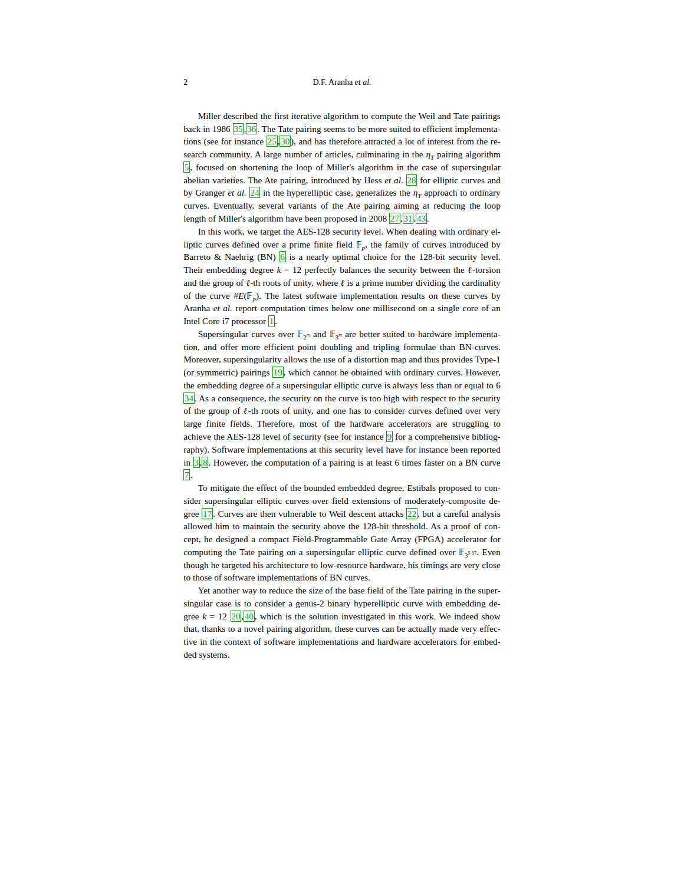2 D.F. Aranha et al.
Miller described the first iterative algorithm to compute the Weil and Tate pairings back in 1986 35,36. The Tate pairing seems to be more suited to efficient implementations (see for instance 25,30), and has therefore attracted a lot of interest from the research community. A large number of articles, culminating in the ηT pairing algorithm 5, focused on shortening the loop of Miller's algorithm in the case of supersingular abelian varieties. The Ate pairing, introduced by Hess et al. 28 for elliptic curves and by Granger et al. 24 in the hyperelliptic case, generalizes the ηT approach to ordinary curves. Eventually, several variants of the Ate pairing aiming at reducing the loop length of Miller's algorithm have been proposed in 2008 27,31,43.
In this work, we target the AES-128 security level. When dealing with ordinary elliptic curves defined over a prime finite field 𝔽p, the family of curves introduced by Barreto & Naehrig (BN) 6 is a nearly optimal choice for the 128-bit security level. Their embedding degree k = 12 perfectly balances the security between the ℓ-torsion and the group of ℓ-th roots of unity, where ℓ is a prime number dividing the cardinality of the curve #E(𝔽p). The latest software implementation results on these curves by Aranha et al. report computation times below one millisecond on a single core of an Intel Core i7 processor 1.
Supersingular curves over 𝔽2m and 𝔽3m are better suited to hardware implementation, and offer more efficient point doubling and tripling formulae than BN-curves. Moreover, supersingularity allows the use of a distortion map and thus provides Type-1 (or symmetric) pairings 19, which cannot be obtained with ordinary curves. However, the embedding degree of a supersingular elliptic curve is always less than or equal to 6 34. As a consequence, the security on the curve is too high with respect to the security of the group of ℓ-th roots of unity, and one has to consider curves defined over very large finite fields. Therefore, most of the hardware accelerators are struggling to achieve the AES-128 level of security (see for instance 9 for a comprehensive bibliography). Software implementations at this security level have for instance been reported in 3,8. However, the computation of a pairing is at least 6 times faster on a BN curve 7.
To mitigate the effect of the bounded embedded degree, Estibals proposed to consider supersingular elliptic curves over field extensions of moderately-composite degree 17. Curves are then vulnerable to Weil descent attacks 22, but a careful analysis allowed him to maintain the security above the 128-bit threshold. As a proof of concept, he designed a compact Field-Programmable Gate Array (FPGA) accelerator for computing the Tate pairing on a supersingular elliptic curve defined over 𝔽35·97. Even though he targeted his architecture to low-resource hardware, his timings are very close to those of software implementations of BN curves.
Yet another way to reduce the size of the base field of the Tate pairing in the supersingular case is to consider a genus-2 binary hyperelliptic curve with embedding degree k = 12 20,40, which is the solution investigated in this work. We indeed show that, thanks to a novel pairing algorithm, these curves can be actually made very effective in the context of software implementations and hardware accelerators for embedded systems.